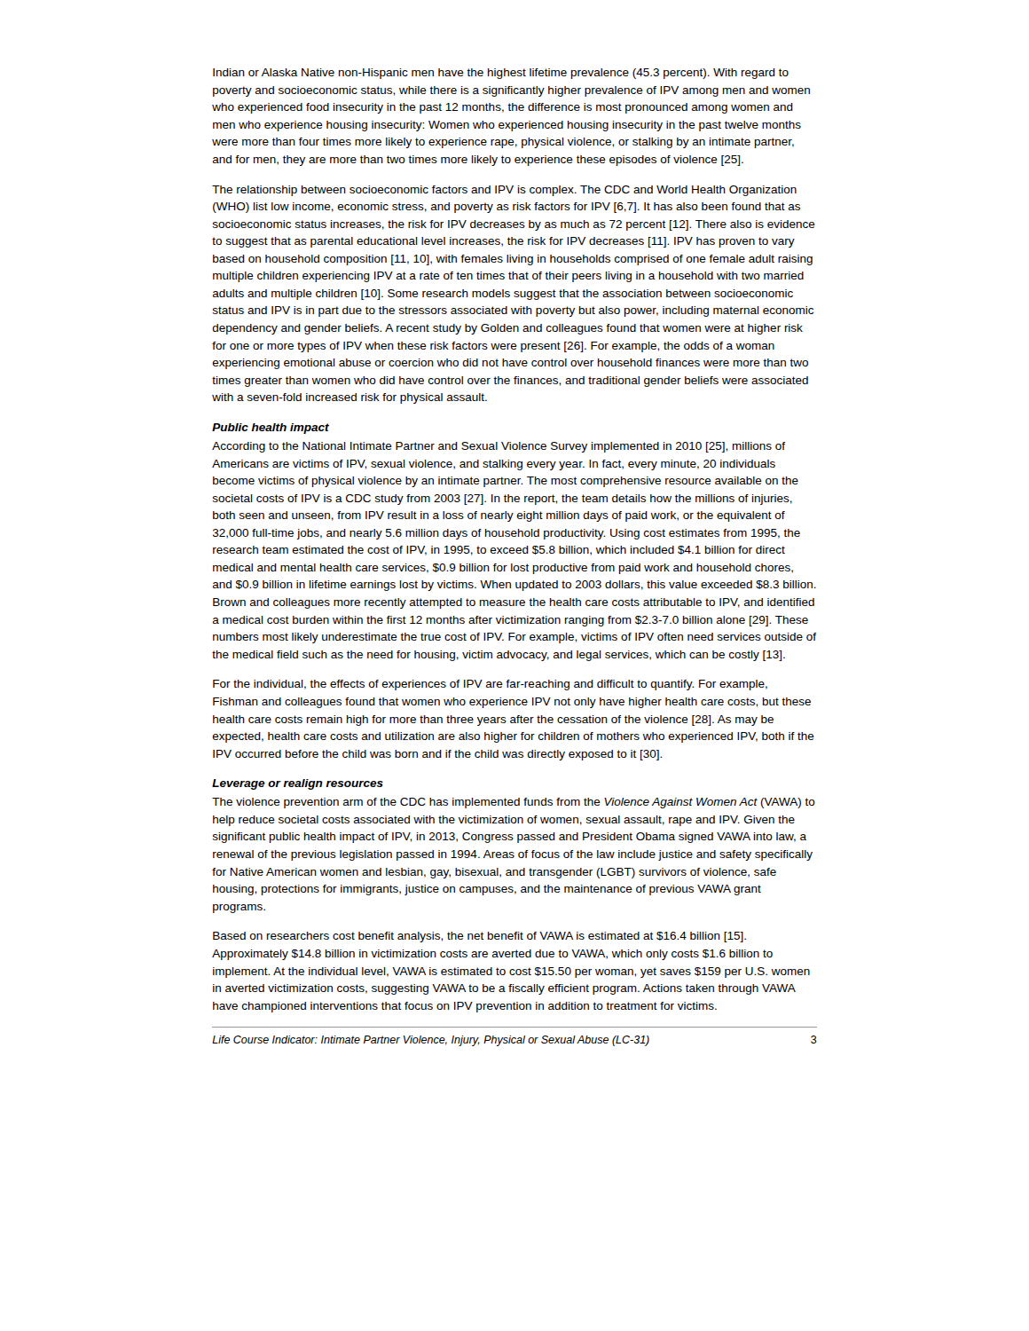Indian or Alaska Native non-Hispanic men have the highest lifetime prevalence (45.3 percent). With regard to poverty and socioeconomic status, while there is a significantly higher prevalence of IPV among men and women who experienced food insecurity in the past 12 months, the difference is most pronounced among women and men who experience housing insecurity: Women who experienced housing insecurity in the past twelve months were more than four times more likely to experience rape, physical violence, or stalking by an intimate partner, and for men, they are more than two times more likely to experience these episodes of violence [25].
The relationship between socioeconomic factors and IPV is complex. The CDC and World Health Organization (WHO) list low income, economic stress, and poverty as risk factors for IPV [6,7]. It has also been found that as socioeconomic status increases, the risk for IPV decreases by as much as 72 percent [12]. There also is evidence to suggest that as parental educational level increases, the risk for IPV decreases [11]. IPV has proven to vary based on household composition [11, 10], with females living in households comprised of one female adult raising multiple children experiencing IPV at a rate of ten times that of their peers living in a household with two married adults and multiple children [10]. Some research models suggest that the association between socioeconomic status and IPV is in part due to the stressors associated with poverty but also power, including maternal economic dependency and gender beliefs. A recent study by Golden and colleagues found that women were at higher risk for one or more types of IPV when these risk factors were present [26]. For example, the odds of a woman experiencing emotional abuse or coercion who did not have control over household finances were more than two times greater than women who did have control over the finances, and traditional gender beliefs were associated with a seven-fold increased risk for physical assault.
Public health impact
According to the National Intimate Partner and Sexual Violence Survey implemented in 2010 [25], millions of Americans are victims of IPV, sexual violence, and stalking every year. In fact, every minute, 20 individuals become victims of physical violence by an intimate partner. The most comprehensive resource available on the societal costs of IPV is a CDC study from 2003 [27]. In the report, the team details how the millions of injuries, both seen and unseen, from IPV result in a loss of nearly eight million days of paid work, or the equivalent of 32,000 full-time jobs, and nearly 5.6 million days of household productivity. Using cost estimates from 1995, the research team estimated the cost of IPV, in 1995, to exceed $5.8 billion, which included $4.1 billion for direct medical and mental health care services, $0.9 billion for lost productive from paid work and household chores, and $0.9 billion in lifetime earnings lost by victims. When updated to 2003 dollars, this value exceeded $8.3 billion. Brown and colleagues more recently attempted to measure the health care costs attributable to IPV, and identified a medical cost burden within the first 12 months after victimization ranging from $2.3-7.0 billion alone [29]. These numbers most likely underestimate the true cost of IPV. For example, victims of IPV often need services outside of the medical field such as the need for housing, victim advocacy, and legal services, which can be costly [13].
For the individual, the effects of experiences of IPV are far-reaching and difficult to quantify. For example, Fishman and colleagues found that women who experience IPV not only have higher health care costs, but these health care costs remain high for more than three years after the cessation of the violence [28]. As may be expected, health care costs and utilization are also higher for children of mothers who experienced IPV, both if the IPV occurred before the child was born and if the child was directly exposed to it [30].
Leverage or realign resources
The violence prevention arm of the CDC has implemented funds from the Violence Against Women Act (VAWA) to help reduce societal costs associated with the victimization of women, sexual assault, rape and IPV. Given the significant public health impact of IPV, in 2013, Congress passed and President Obama signed VAWA into law, a renewal of the previous legislation passed in 1994. Areas of focus of the law include justice and safety specifically for Native American women and lesbian, gay, bisexual, and transgender (LGBT) survivors of violence, safe housing, protections for immigrants, justice on campuses, and the maintenance of previous VAWA grant programs.
Based on researchers cost benefit analysis, the net benefit of VAWA is estimated at $16.4 billion [15]. Approximately $14.8 billion in victimization costs are averted due to VAWA, which only costs $1.6 billion to implement. At the individual level, VAWA is estimated to cost $15.50 per woman, yet saves $159 per U.S. women in averted victimization costs, suggesting VAWA to be a fiscally efficient program. Actions taken through VAWA have championed interventions that focus on IPV prevention in addition to treatment for victims.
Life Course Indicator: Intimate Partner Violence, Injury, Physical or Sexual Abuse (LC-31) 3